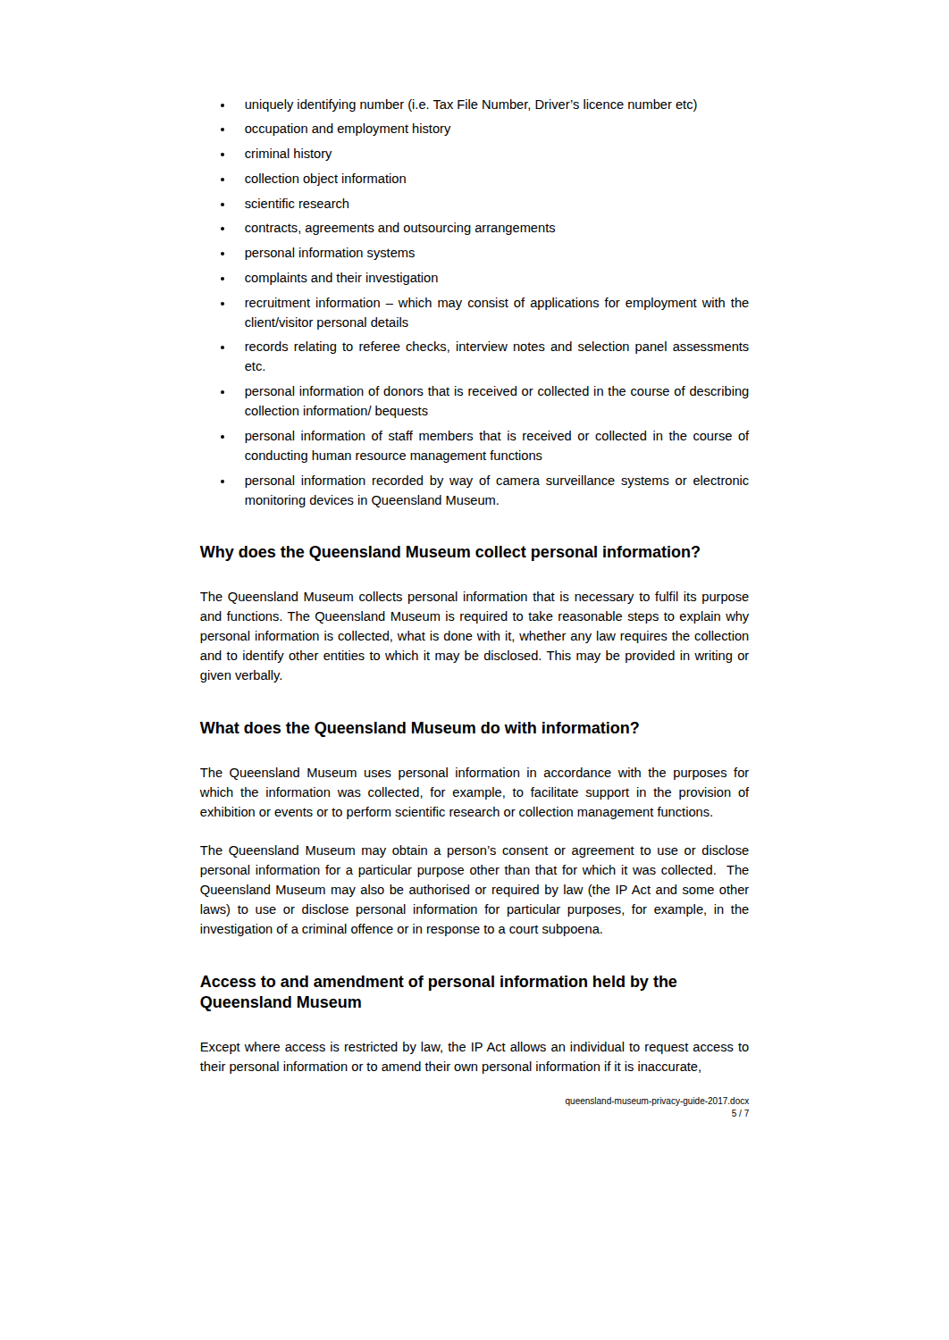uniquely identifying number (i.e. Tax File Number, Driver’s licence number etc)
occupation and employment history
criminal history
collection object information
scientific research
contracts, agreements and outsourcing arrangements
personal information systems
complaints and their investigation
recruitment information – which may consist of applications for employment with the client/visitor personal details
records relating to referee checks, interview notes and selection panel assessments etc.
personal information of donors that is received or collected in the course of describing collection information/ bequests
personal information of staff members that is received or collected in the course of conducting human resource management functions
personal information recorded by way of camera surveillance systems or electronic monitoring devices in Queensland Museum.
Why does the Queensland Museum collect personal information?
The Queensland Museum collects personal information that is necessary to fulfil its purpose and functions. The Queensland Museum is required to take reasonable steps to explain why personal information is collected, what is done with it, whether any law requires the collection and to identify other entities to which it may be disclosed. This may be provided in writing or given verbally.
What does the Queensland Museum do with information?
The Queensland Museum uses personal information in accordance with the purposes for which the information was collected, for example, to facilitate support in the provision of exhibition or events or to perform scientific research or collection management functions.
The Queensland Museum may obtain a person’s consent or agreement to use or disclose personal information for a particular purpose other than that for which it was collected. The Queensland Museum may also be authorised or required by law (the IP Act and some other laws) to use or disclose personal information for particular purposes, for example, in the investigation of a criminal offence or in response to a court subpoena.
Access to and amendment of personal information held by the Queensland Museum
Except where access is restricted by law, the IP Act allows an individual to request access to their personal information or to amend their own personal information if it is inaccurate,
queensland-museum-privacy-guide-2017.docx
5 / 7